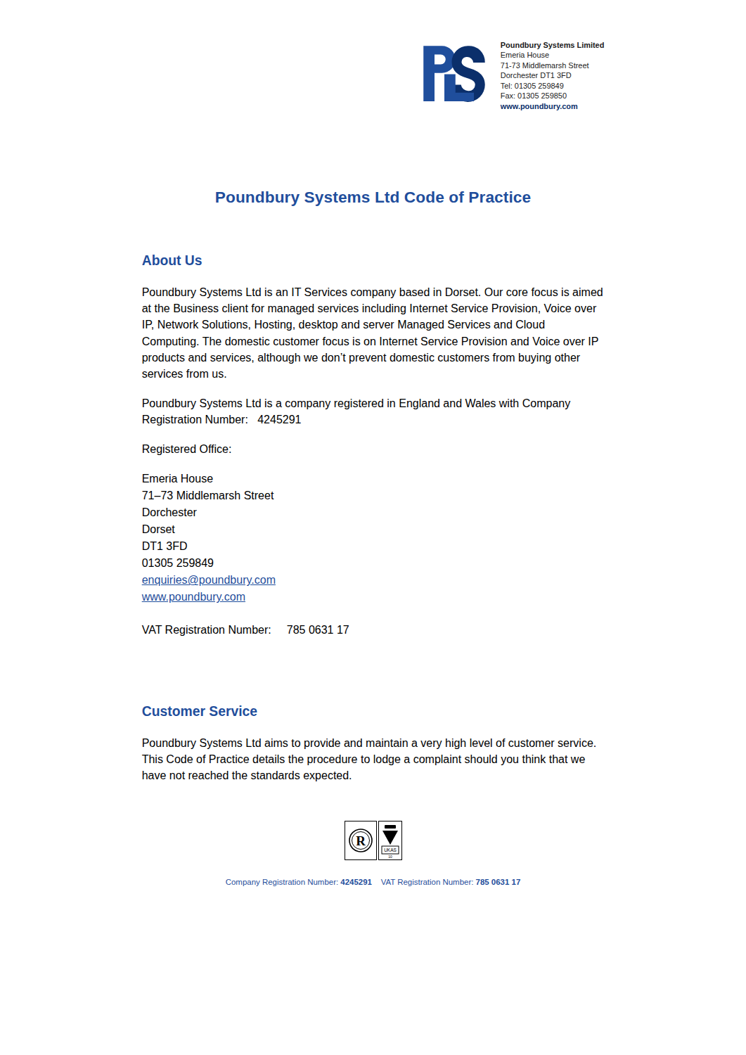Poundbury Systems Limited
Emeria House
71-73 Middlemarsh Street
Dorchester DT1 3FD
Tel: 01305 259849
Fax: 01305 259850
www.poundbury.com
Poundbury Systems Ltd Code of Practice
About Us
Poundbury Systems Ltd is an IT Services company based in Dorset. Our core focus is aimed at the Business client for managed services including Internet Service Provision, Voice over IP, Network Solutions, Hosting, desktop and server Managed Services and Cloud Computing. The domestic customer focus is on Internet Service Provision and Voice over IP products and services, although we don’t prevent domestic customers from buying other services from us.
Poundbury Systems Ltd is a company registered in England and Wales with Company Registration Number: 4245291
Registered Office:
Emeria House
71–73 Middlemarsh Street
Dorchester
Dorset
DT1 3FD
01305 259849
enquiries@poundbury.com
www.poundbury.com
VAT Registration Number: 785 0631 17
Customer Service
Poundbury Systems Ltd aims to provide and maintain a very high level of customer service. This Code of Practice details the procedure to lodge a complaint should you think that we have not reached the standards expected.
R UKAS 10
Company Registration Number: 4245291 VAT Registration Number: 785 0631 17